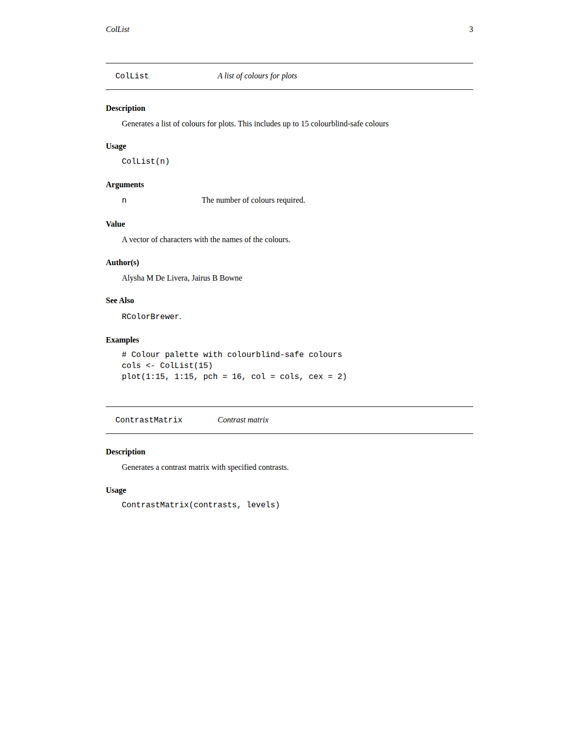ColList 3
ColList A list of colours for plots
Description
Generates a list of colours for plots. This includes up to 15 colourblind-safe colours
Usage
ColList(n)
Arguments
n
The number of colours required.
Value
A vector of characters with the names of the colours.
Author(s)
Alysha M De Livera, Jairus B Bowne
See Also
RColorBrewer.
Examples
# Colour palette with colourblind-safe colours
cols <- ColList(15)
plot(1:15, 1:15, pch = 16, col = cols, cex = 2)
ContrastMatrix Contrast matrix
Description
Generates a contrast matrix with specified contrasts.
Usage
ContrastMatrix(contrasts, levels)